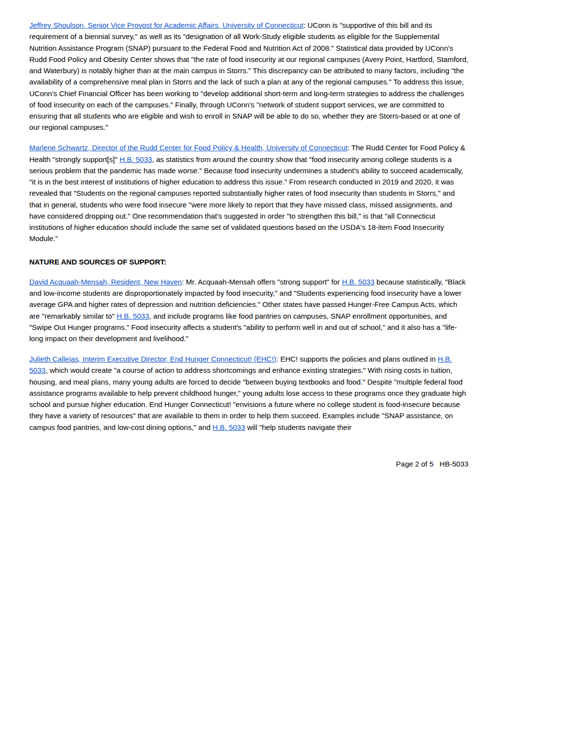Jeffrey Shoulson, Senior Vice Provost for Academic Affairs, University of Connecticut: UConn is "supportive of this bill and its requirement of a biennial survey," as well as its "designation of all Work-Study eligible students as eligible for the Supplemental Nutrition Assistance Program (SNAP) pursuant to the Federal Food and Nutrition Act of 2008." Statistical data provided by UConn's Rudd Food Policy and Obesity Center shows that "the rate of food insecurity at our regional campuses (Avery Point, Hartford, Stamford, and Waterbury) is notably higher than at the main campus in Storrs." This discrepancy can be attributed to many factors, including "the availability of a comprehensive meal plan in Storrs and the lack of such a plan at any of the regional campuses." To address this issue, UConn's Chief Financial Officer has been working to "develop additional short-term and long-term strategies to address the challenges of food insecurity on each of the campuses." Finally, through UConn's "network of student support services, we are committed to ensuring that all students who are eligible and wish to enroll in SNAP will be able to do so, whether they are Storrs-based or at one of our regional campuses."
Marlene Schwartz, Director of the Rudd Center for Food Policy & Health, University of Connecticut: The Rudd Center for Food Policy & Health "strongly support[s]" H.B. 5033, as statistics from around the country show that "food insecurity among college students is a serious problem that the pandemic has made worse." Because food insecurity undermines a student's ability to succeed academically, "it is in the best interest of institutions of higher education to address this issue." From research conducted in 2019 and 2020, it was revealed that "Students on the regional campuses reported substantially higher rates of food insecurity than students in Storrs," and that in general, students who were food insecure "were more likely to report that they have missed class, missed assignments, and have considered dropping out." One recommendation that's suggested in order "to strengthen this bill," is that "all Connecticut institutions of higher education should include the same set of validated questions based on the USDA's 18-item Food Insecurity Module."
NATURE AND SOURCES OF SUPPORT:
David Acquaah-Mensah, Resident, New Haven: Mr. Acquaah-Mensah offers "strong support" for H.B. 5033 because statistically, "Black and low-income students are disproportionately impacted by food insecurity," and "Students experiencing food insecurity have a lower average GPA and higher rates of depression and nutrition deficiencies." Other states have passed Hunger-Free Campus Acts, which are "remarkably similar to" H.B. 5033, and include programs like food pantries on campuses, SNAP enrollment opportunities, and "Swipe Out Hunger programs." Food insecurity affects a student's "ability to perform well in and out of school," and it also has a "life-long impact on their development and livelihood."
Julieth Callejas, Interim Executive Director, End Hunger Connecticut! (EHC!): EHC! supports the policies and plans outlined in H.B. 5033, which would create "a course of action to address shortcomings and enhance existing strategies." With rising costs in tuition, housing, and meal plans, many young adults are forced to decide "between buying textbooks and food." Despite "multiple federal food assistance programs available to help prevent childhood hunger," young adults lose access to these programs once they graduate high school and pursue higher education. End Hunger Connecticut! "envisions a future where no college student is food-insecure because they have a variety of resources" that are available to them in order to help them succeed. Examples include "SNAP assistance, on campus food pantries, and low-cost dining options," and H.B. 5033 will "help students navigate their
Page 2 of 5 HB-5033